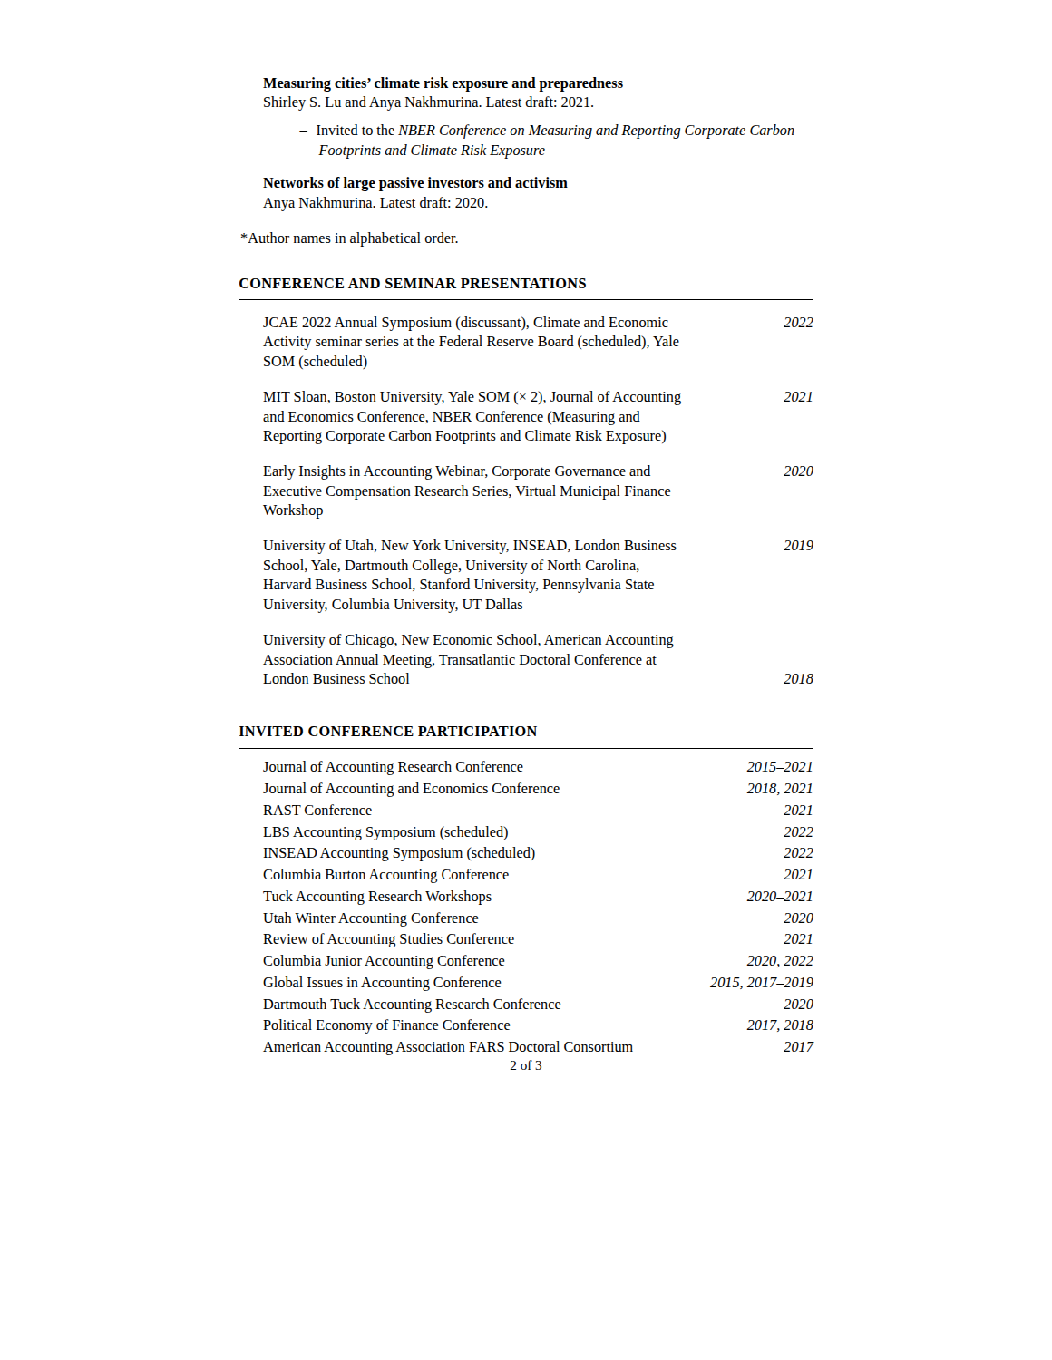Measuring cities’ climate risk exposure and preparedness
Shirley S. Lu and Anya Nakhmurina. Latest draft: 2021.
– Invited to the NBER Conference on Measuring and Reporting Corporate Carbon Footprints and Climate Risk Exposure
Networks of large passive investors and activism
Anya Nakhmurina. Latest draft: 2020.
*Author names in alphabetical order.
Conference and Seminar Presentations
| JCAE 2022 Annual Symposium (discussant), Climate and Economic Activity seminar series at the Federal Reserve Board (scheduled), Yale SOM (scheduled) | 2022 |
| MIT Sloan, Boston University, Yale SOM (× 2), Journal of Accounting and Economics Conference, NBER Conference (Measuring and Reporting Corporate Carbon Footprints and Climate Risk Exposure) | 2021 |
| Early Insights in Accounting Webinar, Corporate Governance and Executive Compensation Research Series, Virtual Municipal Finance Workshop | 2020 |
| University of Utah, New York University, INSEAD, London Business School, Yale, Dartmouth College, University of North Carolina, Harvard Business School, Stanford University, Pennsylvania State University, Columbia University, UT Dallas | 2019 |
| University of Chicago, New Economic School, American Accounting Association Annual Meeting, Transatlantic Doctoral Conference at London Business School | 2018 |
Invited Conference Participation
| Journal of Accounting Research Conference | 2015–2021 |
| Journal of Accounting and Economics Conference | 2018, 2021 |
| RAST Conference | 2021 |
| LBS Accounting Symposium (scheduled) | 2022 |
| INSEAD Accounting Symposium (scheduled) | 2022 |
| Columbia Burton Accounting Conference | 2021 |
| Tuck Accounting Research Workshops | 2020–2021 |
| Utah Winter Accounting Conference | 2020 |
| Review of Accounting Studies Conference | 2021 |
| Columbia Junior Accounting Conference | 2020, 2022 |
| Global Issues in Accounting Conference | 2015, 2017–2019 |
| Dartmouth Tuck Accounting Research Conference | 2020 |
| Political Economy of Finance Conference | 2017, 2018 |
| American Accounting Association FARS Doctoral Consortium | 2017 |
2 of 3